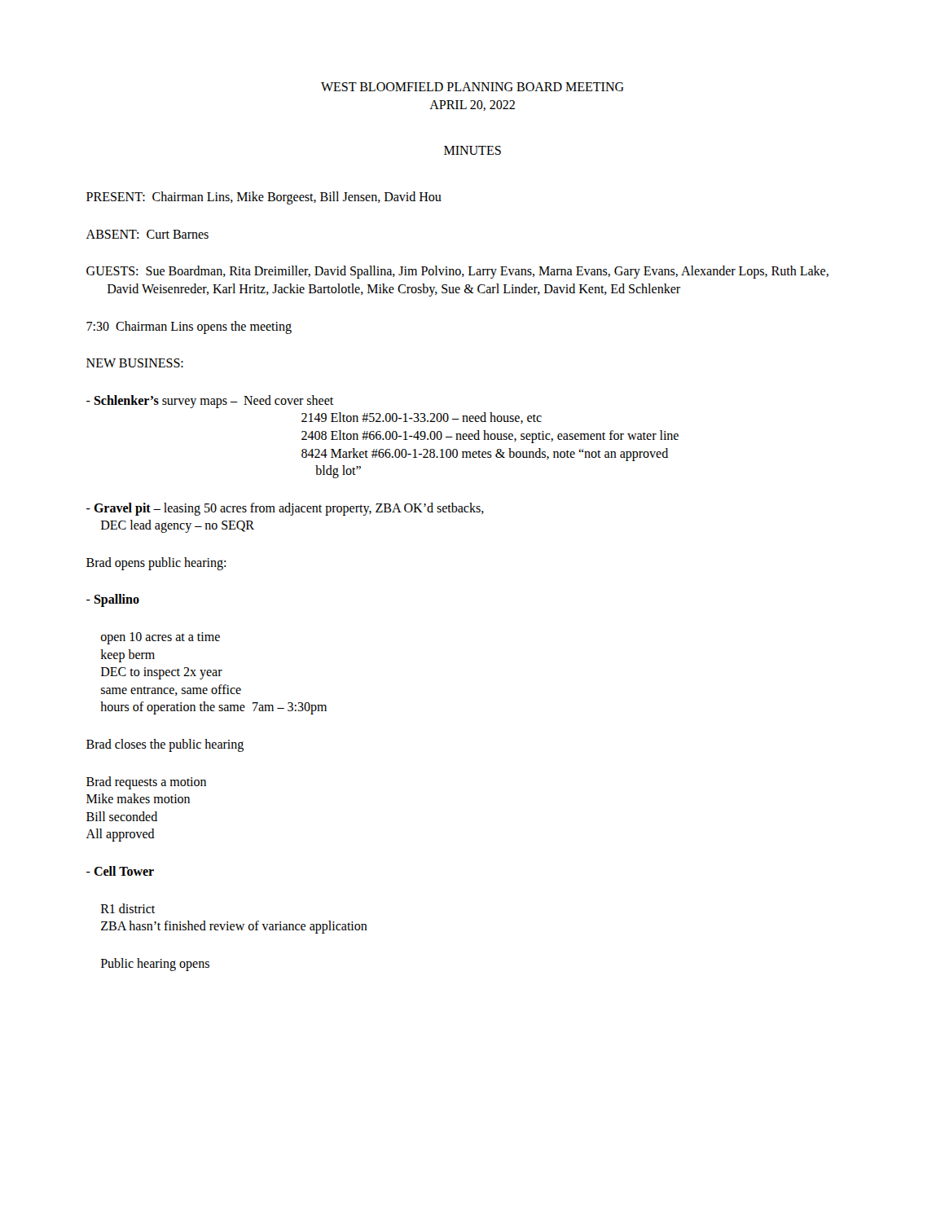WEST BLOOMFIELD PLANNING BOARD MEETING
APRIL 20, 2022
MINUTES
PRESENT: Chairman Lins, Mike Borgeest, Bill Jensen, David Hou
ABSENT: Curt Barnes
GUESTS: Sue Boardman, Rita Dreimiller, David Spallina, Jim Polvino, Larry Evans, Marna Evans, Gary Evans, Alexander Lops, Ruth Lake, David Weisenreder, Karl Hritz, Jackie Bartolotle, Mike Crosby, Sue & Carl Linder, David Kent, Ed Schlenker
7:30 Chairman Lins opens the meeting
NEW BUSINESS:
- Schlenker’s survey maps – Need cover sheet
2149 Elton #52.00-1-33.200 – need house, etc
2408 Elton #66.00-1-49.00 – need house, septic, easement for water line
8424 Market #66.00-1-28.100 metes & bounds, note “not an approved
bldg lot”
- Gravel pit – leasing 50 acres from adjacent property, ZBA OK’d setbacks,
DEC lead agency – no SEQR
Brad opens public hearing:
- Spallino
open 10 acres at a time
keep berm
DEC to inspect 2x year
same entrance, same office
hours of operation the same 7am – 3:30pm
Brad closes the public hearing
Brad requests a motion
Mike makes motion
Bill seconded
All approved
- Cell Tower
R1 district
ZBA hasn’t finished review of variance application
Public hearing opens